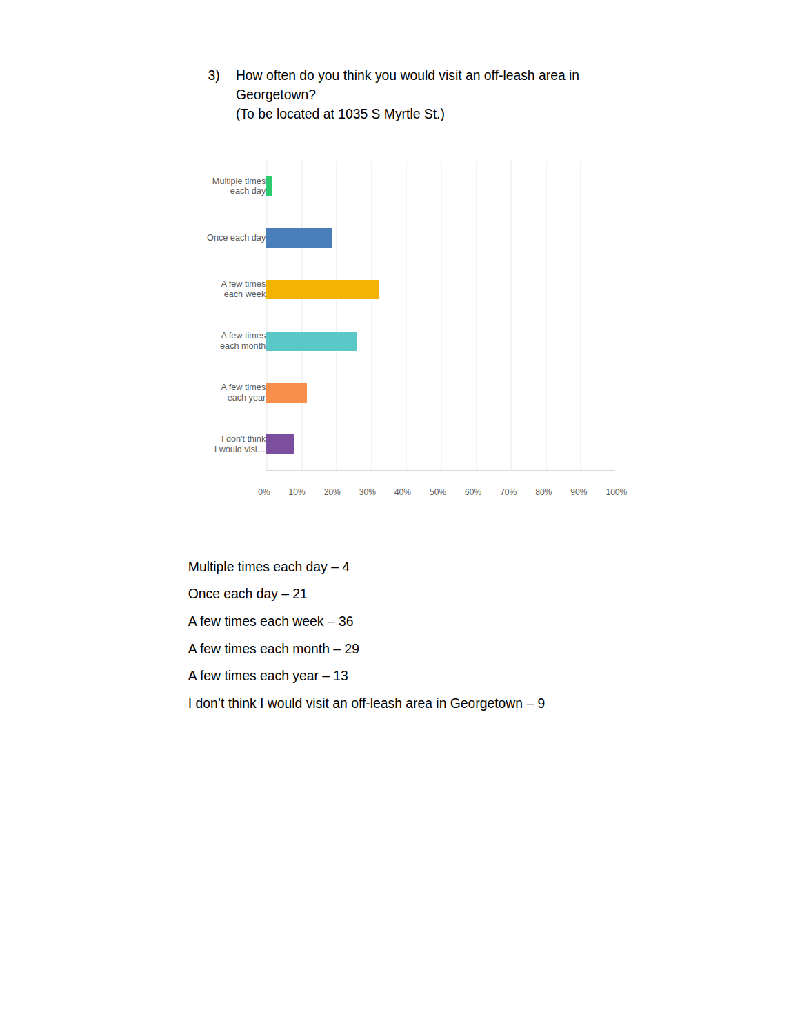3)
How often do you think you would visit an off-leash area in Georgetown?
(To be located at 1035 S Myrtle St.)
| Multiple times each day | |
| Once each day | |
| A few times each week | |
| A few times each month | |
| A few times each year | |
| I don't think I would visi… | |
| | 0% 10% 20% 30% 40% 50% 60% 70% 80% 90% 100% |
Multiple times each day – 4
Once each day – 21
A few times each week – 36
A few times each month – 29
A few times each year – 13
I don’t think I would visit an off-leash area in Georgetown – 9